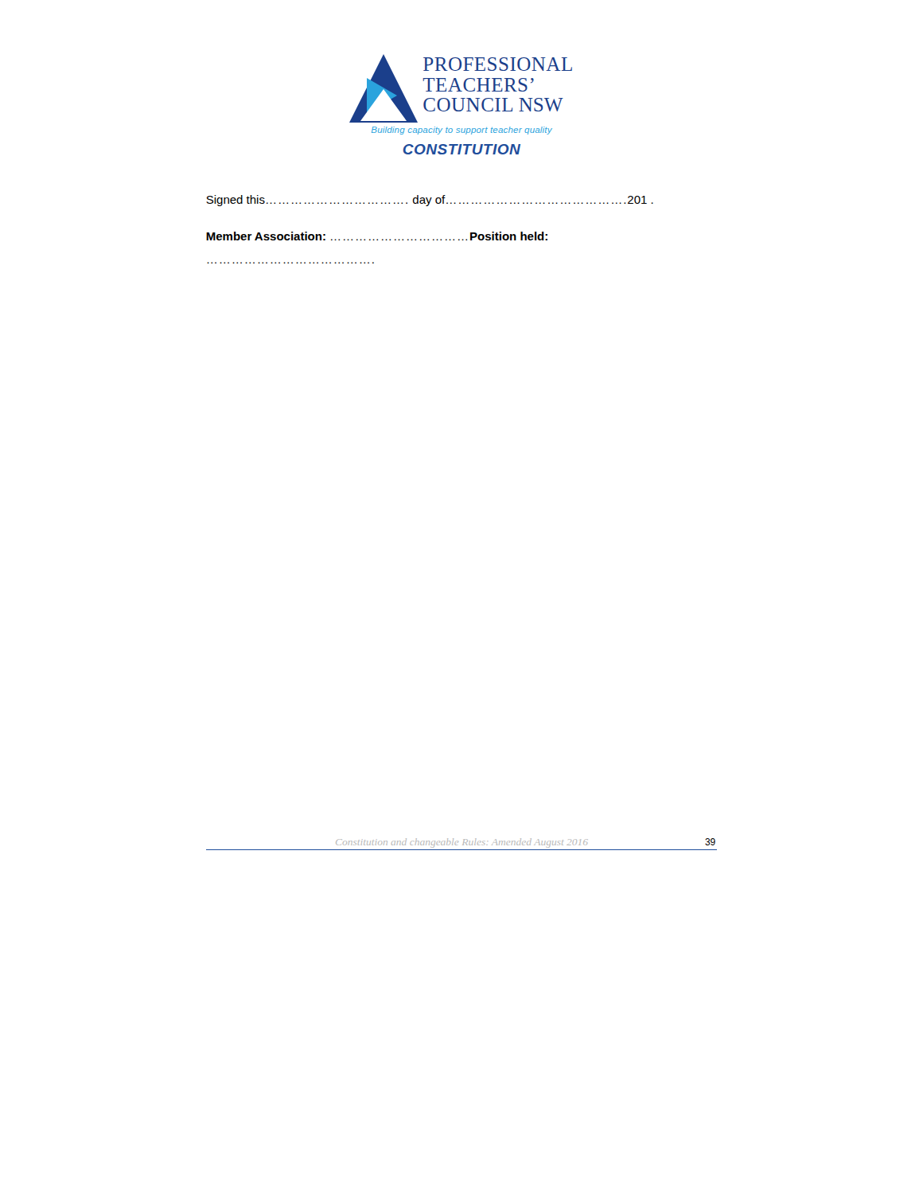Professional Teachers’ Council NSW
Building capacity to support teacher quality
CONSTITUTION
Signed this……………………………. day of……………………………………. 201 .
Member Association: ……………………………Position held: ………………………………….
39
Constitution and changeable Rules: Amended August 2016